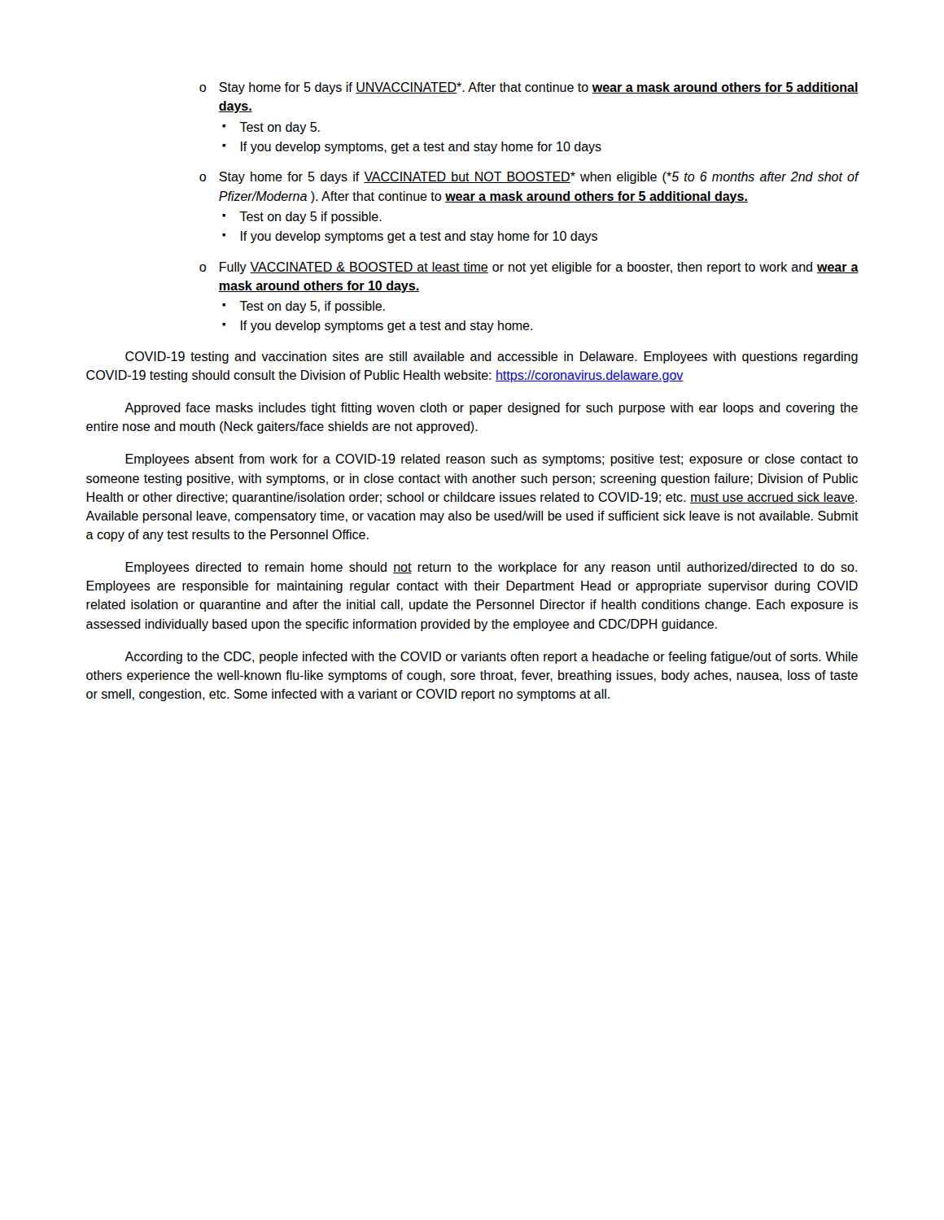Stay home for 5 days if UNVACCINATED*. After that continue to wear a mask around others for 5 additional days.
Test on day 5.
If you develop symptoms, get a test and stay home for 10 days
Stay home for 5 days if VACCINATED but NOT BOOSTED* when eligible (*5 to 6 months after 2nd shot of Pfizer/Moderna ). After that continue to wear a mask around others for 5 additional days.
Test on day 5 if possible.
If you develop symptoms get a test and stay home for 10 days
Fully VACCINATED & BOOSTED at least time or not yet eligible for a booster, then report to work and wear a mask around others for 10 days.
Test on day 5, if possible.
If you develop symptoms get a test and stay home.
COVID-19 testing and vaccination sites are still available and accessible in Delaware. Employees with questions regarding COVID-19 testing should consult the Division of Public Health website: https://coronavirus.delaware.gov
Approved face masks includes tight fitting woven cloth or paper designed for such purpose with ear loops and covering the entire nose and mouth (Neck gaiters/face shields are not approved).
Employees absent from work for a COVID-19 related reason such as symptoms; positive test; exposure or close contact to someone testing positive, with symptoms, or in close contact with another such person; screening question failure; Division of Public Health or other directive; quarantine/isolation order; school or childcare issues related to COVID-19; etc. must use accrued sick leave. Available personal leave, compensatory time, or vacation may also be used/will be used if sufficient sick leave is not available. Submit a copy of any test results to the Personnel Office.
Employees directed to remain home should not return to the workplace for any reason until authorized/directed to do so. Employees are responsible for maintaining regular contact with their Department Head or appropriate supervisor during COVID related isolation or quarantine and after the initial call, update the Personnel Director if health conditions change. Each exposure is assessed individually based upon the specific information provided by the employee and CDC/DPH guidance.
According to the CDC, people infected with the COVID or variants often report a headache or feeling fatigue/out of sorts. While others experience the well-known flu-like symptoms of cough, sore throat, fever, breathing issues, body aches, nausea, loss of taste or smell, congestion, etc. Some infected with a variant or COVID report no symptoms at all.